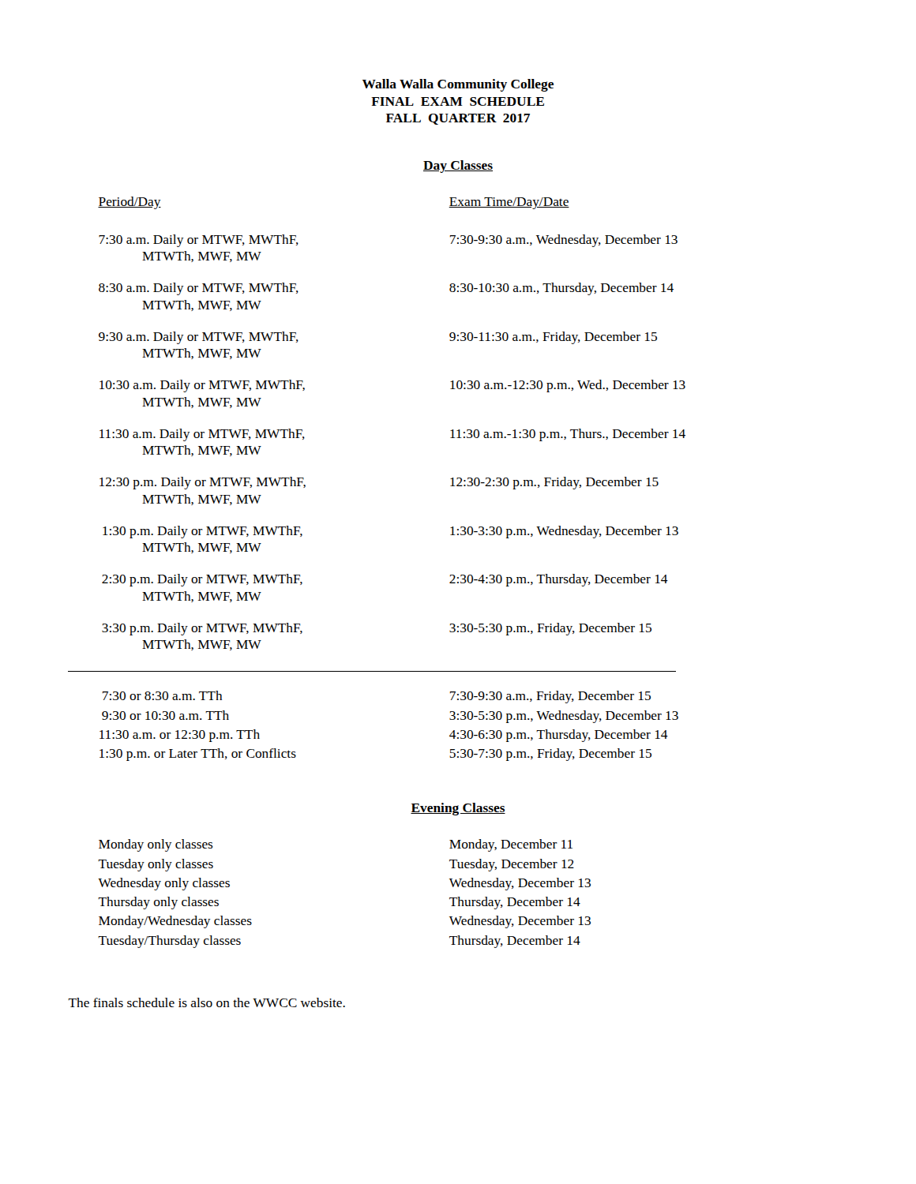Walla Walla Community College FINAL EXAM SCHEDULE FALL QUARTER 2017
Day Classes
| Period/Day | Exam Time/Day/Date |
| 7:30 a.m. Daily or MTWF, MWThF, MTWTh, MWF, MW | 7:30-9:30 a.m., Wednesday, December 13 |
| 8:30 a.m. Daily or MTWF, MWThF, MTWTh, MWF, MW | 8:30-10:30 a.m., Thursday, December 14 |
| 9:30 a.m. Daily or MTWF, MWThF, MTWTh, MWF, MW | 9:30-11:30 a.m., Friday, December 15 |
| 10:30 a.m. Daily or MTWF, MWThF, MTWTh, MWF, MW | 10:30 a.m.-12:30 p.m., Wed., December 13 |
| 11:30 a.m. Daily or MTWF, MWThF, MTWTh, MWF, MW | 11:30 a.m.-1:30 p.m., Thurs., December 14 |
| 12:30 p.m. Daily or MTWF, MWThF, MTWTh, MWF, MW | 12:30-2:30 p.m., Friday, December 15 |
| 1:30 p.m. Daily or MTWF, MWThF, MTWTh, MWF, MW | 1:30-3:30 p.m., Wednesday, December 13 |
| 2:30 p.m. Daily or MTWF, MWThF, MTWTh, MWF, MW | 2:30-4:30 p.m., Thursday, December 14 |
| 3:30 p.m. Daily or MTWF, MWThF, MTWTh, MWF, MW | 3:30-5:30 p.m., Friday, December 15 |
| 7:30 or 8:30 a.m. TTh | 7:30-9:30 a.m., Friday, December 15 |
| 9:30 or 10:30 a.m. TTh | 3:30-5:30 p.m., Wednesday, December 13 |
| 11:30 a.m. or 12:30 p.m. TTh | 4:30-6:30 p.m., Thursday, December 14 |
| 1:30 p.m. or Later TTh, or Conflicts | 5:30-7:30 p.m., Friday, December 15 |
Evening Classes
| Monday only classes | Monday, December 11 |
| Tuesday only classes | Tuesday, December 12 |
| Wednesday only classes | Wednesday, December 13 |
| Thursday only classes | Thursday, December 14 |
| Monday/Wednesday classes | Wednesday, December 13 |
| Tuesday/Thursday classes | Thursday, December 14 |
The finals schedule is also on the WWCC website.